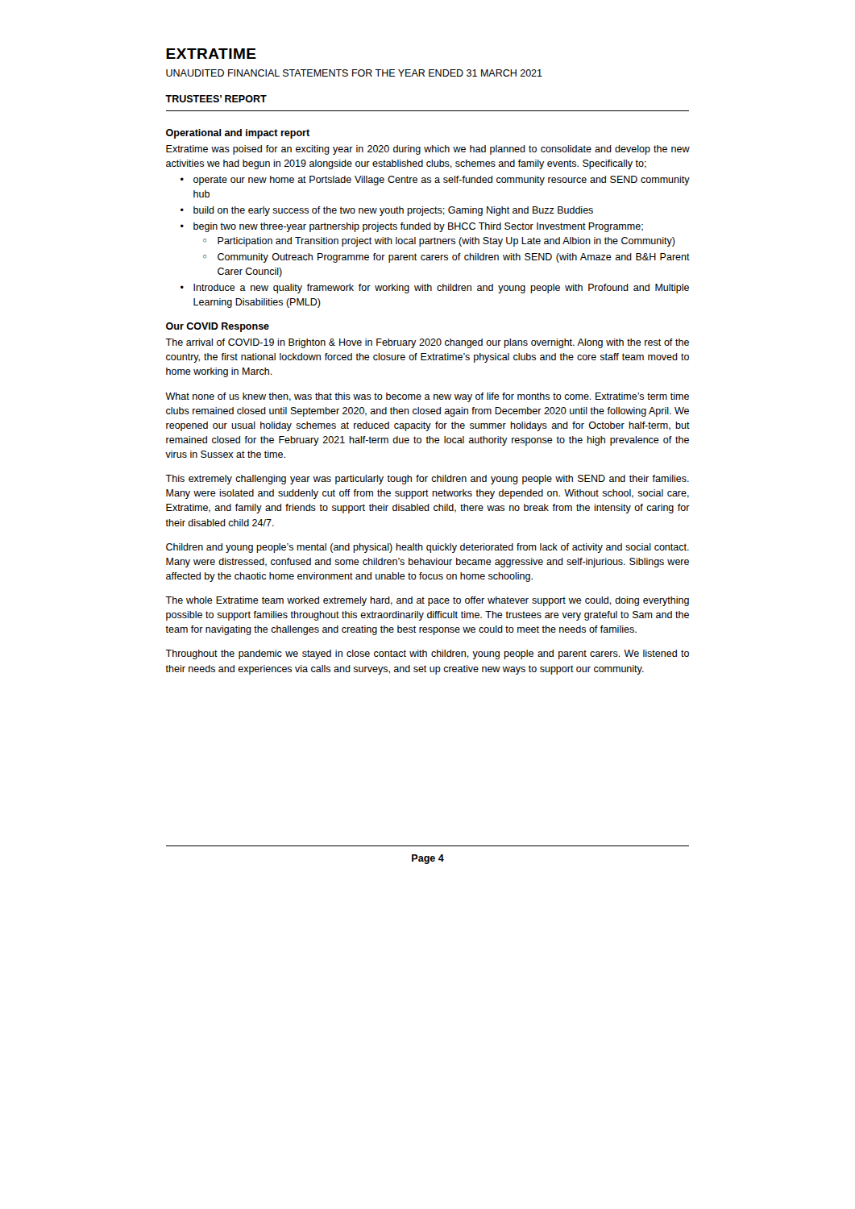EXTRATIME
UNAUDITED FINANCIAL STATEMENTS FOR THE YEAR ENDED 31 MARCH 2021
TRUSTEES’ REPORT
Operational and impact report
Extratime was poised for an exciting year in 2020 during which we had planned to consolidate and develop the new activities we had begun in 2019 alongside our established clubs, schemes and family events. Specifically to;
operate our new home at Portslade Village Centre as a self-funded community resource and SEND community hub
build on the early success of the two new youth projects; Gaming Night and Buzz Buddies
begin two new three-year partnership projects funded by BHCC Third Sector Investment Programme;
Participation and Transition project with local partners (with Stay Up Late and Albion in the Community)
Community Outreach Programme for parent carers of children with SEND (with Amaze and B&H Parent Carer Council)
Introduce a new quality framework for working with children and young people with Profound and Multiple Learning Disabilities (PMLD)
Our COVID Response
The arrival of COVID-19 in Brighton & Hove in February 2020 changed our plans overnight. Along with the rest of the country, the first national lockdown forced the closure of Extratime’s physical clubs and the core staff team moved to home working in March.
What none of us knew then, was that this was to become a new way of life for months to come. Extratime’s term time clubs remained closed until September 2020, and then closed again from December 2020 until the following April. We reopened our usual holiday schemes at reduced capacity for the summer holidays and for October half-term, but remained closed for the February 2021 half-term due to the local authority response to the high prevalence of the virus in Sussex at the time.
This extremely challenging year was particularly tough for children and young people with SEND and their families. Many were isolated and suddenly cut off from the support networks they depended on. Without school, social care, Extratime, and family and friends to support their disabled child, there was no break from the intensity of caring for their disabled child 24/7.
Children and young people’s mental (and physical) health quickly deteriorated from lack of activity and social contact. Many were distressed, confused and some children’s behaviour became aggressive and self-injurious. Siblings were affected by the chaotic home environment and unable to focus on home schooling.
The whole Extratime team worked extremely hard, and at pace to offer whatever support we could, doing everything possible to support families throughout this extraordinarily difficult time. The trustees are very grateful to Sam and the team for navigating the challenges and creating the best response we could to meet the needs of families.
Throughout the pandemic we stayed in close contact with children, young people and parent carers. We listened to their needs and experiences via calls and surveys, and set up creative new ways to support our community.
Page 4